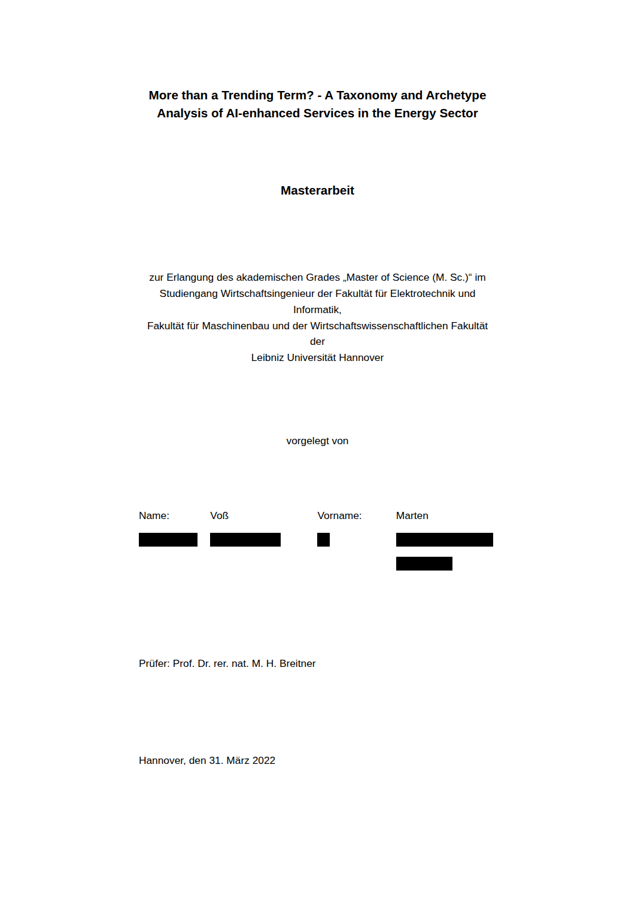More than a Trending Term? - A Taxonomy and Archetype
Analysis of AI-enhanced Services in the Energy Sector
Masterarbeit
zur Erlangung des akademischen Grades „Master of Science (M. Sc.)“ im
Studiengang Wirtschaftsingenieur der Fakultät für Elektrotechnik und Informatik,
Fakultät für Maschinenbau und der Wirtschaftswissenschaftlichen Fakultät der
Leibniz Universität Hannover
vorgelegt von
| Name: | Voß | Vorname: | Marten |
Prüfer: Prof. Dr. rer. nat. M. H. Breitner
Hannover, den 31. März 2022